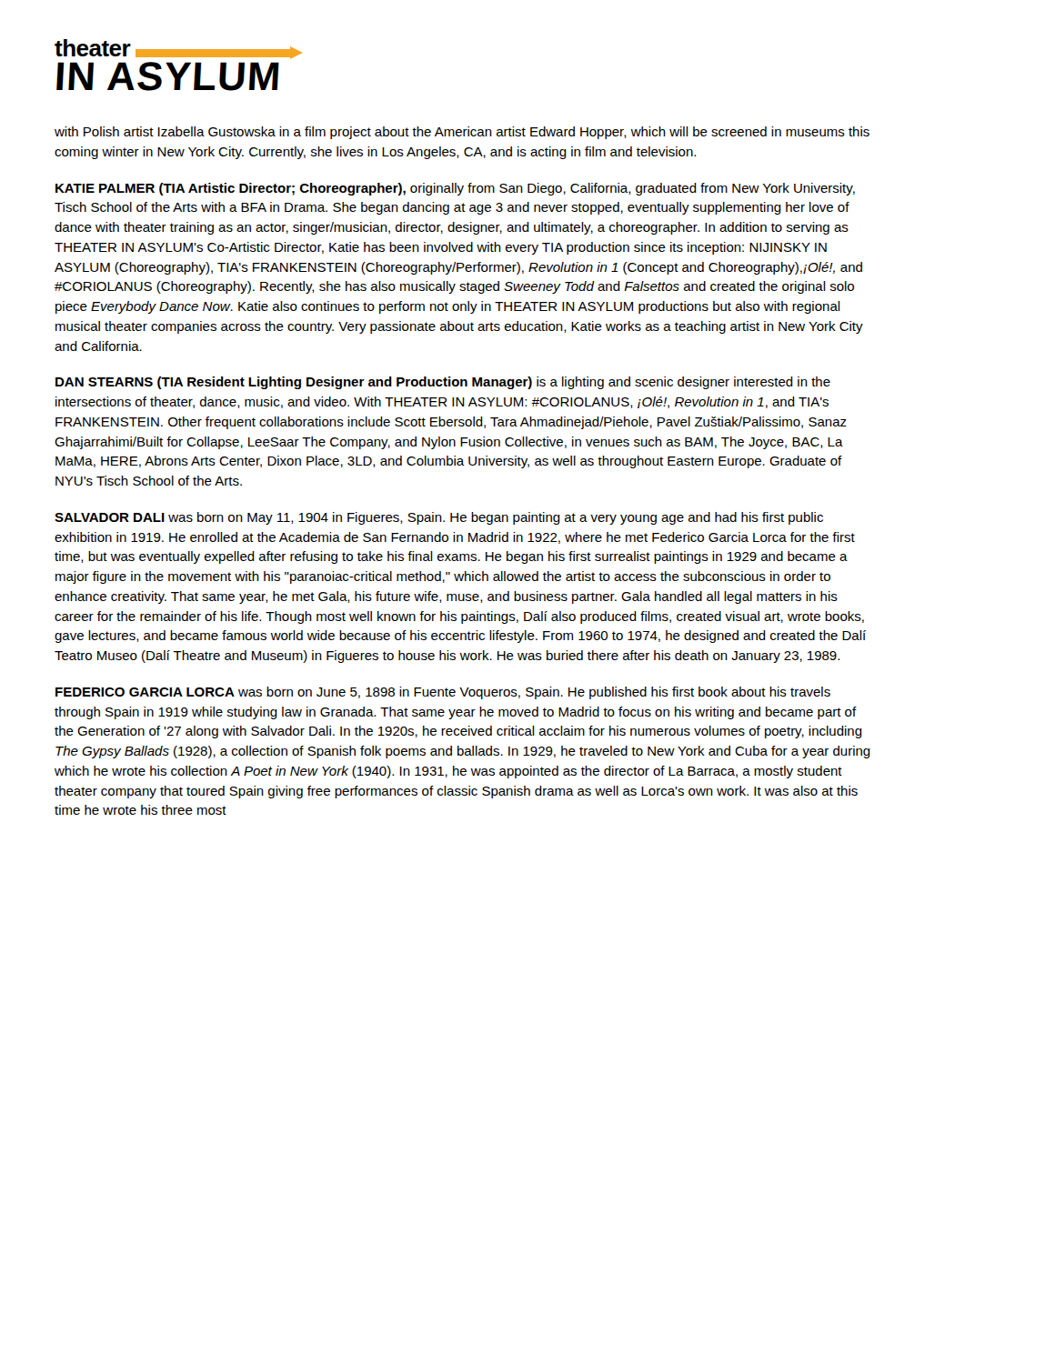theater IN ASYLUM
with Polish artist Izabella Gustowska in a film project about the American artist Edward Hopper, which will be screened in museums this coming winter in New York City. Currently, she lives in Los Angeles, CA, and is acting in film and television.
KATIE PALMER (TIA Artistic Director; Choreographer), originally from San Diego, California, graduated from New York University, Tisch School of the Arts with a BFA in Drama. She began dancing at age 3 and never stopped, eventually supplementing her love of dance with theater training as an actor, singer/musician, director, designer, and ultimately, a choreographer. In addition to serving as THEATER IN ASYLUM's Co-Artistic Director, Katie has been involved with every TIA production since its inception: NIJINSKY IN ASYLUM (Choreography), TIA's FRANKENSTEIN (Choreography/Performer), Revolution in 1 (Concept and Choreography),¡Olé!, and #CORIOLANUS (Choreography). Recently, she has also musically staged Sweeney Todd and Falsettos and created the original solo piece Everybody Dance Now. Katie also continues to perform not only in THEATER IN ASYLUM productions but also with regional musical theater companies across the country. Very passionate about arts education, Katie works as a teaching artist in New York City and California.
DAN STEARNS (TIA Resident Lighting Designer and Production Manager) is a lighting and scenic designer interested in the intersections of theater, dance, music, and video. With THEATER IN ASYLUM: #CORIOLANUS, ¡Olé!, Revolution in 1, and TIA's FRANKENSTEIN. Other frequent collaborations include Scott Ebersold, Tara Ahmadinejad/Piehole, Pavel Zuštiak/Palissimo, Sanaz Ghajarrahimi/Built for Collapse, LeeSaar The Company, and Nylon Fusion Collective, in venues such as BAM, The Joyce, BAC, La MaMa, HERE, Abrons Arts Center, Dixon Place, 3LD, and Columbia University, as well as throughout Eastern Europe. Graduate of NYU's Tisch School of the Arts.
SALVADOR DALI was born on May 11, 1904 in Figueres, Spain. He began painting at a very young age and had his first public exhibition in 1919. He enrolled at the Academia de San Fernando in Madrid in 1922, where he met Federico Garcia Lorca for the first time, but was eventually expelled after refusing to take his final exams. He began his first surrealist paintings in 1929 and became a major figure in the movement with his "paranoiac-critical method," which allowed the artist to access the subconscious in order to enhance creativity. That same year, he met Gala, his future wife, muse, and business partner. Gala handled all legal matters in his career for the remainder of his life. Though most well known for his paintings, Dalí also produced films, created visual art, wrote books, gave lectures, and became famous world wide because of his eccentric lifestyle. From 1960 to 1974, he designed and created the Dalí Teatro Museo (Dalí Theatre and Museum) in Figueres to house his work. He was buried there after his death on January 23, 1989.
FEDERICO GARCIA LORCA was born on June 5, 1898 in Fuente Voqueros, Spain. He published his first book about his travels through Spain in 1919 while studying law in Granada. That same year he moved to Madrid to focus on his writing and became part of the Generation of '27 along with Salvador Dali. In the 1920s, he received critical acclaim for his numerous volumes of poetry, including The Gypsy Ballads (1928), a collection of Spanish folk poems and ballads. In 1929, he traveled to New York and Cuba for a year during which he wrote his collection A Poet in New York (1940). In 1931, he was appointed as the director of La Barraca, a mostly student theater company that toured Spain giving free performances of classic Spanish drama as well as Lorca's own work. It was also at this time he wrote his three most